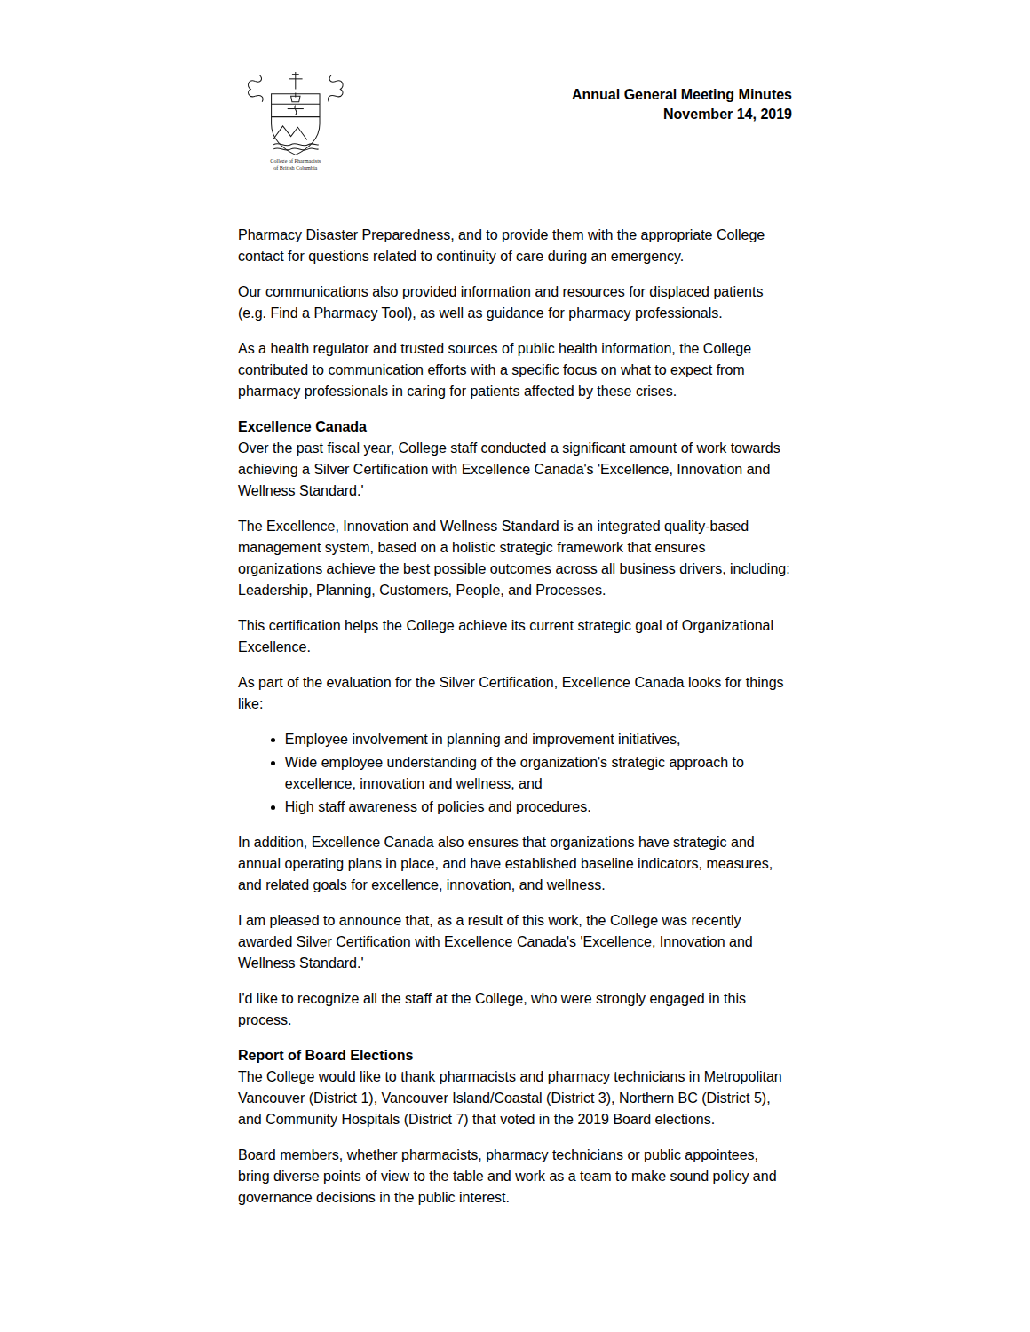College of Pharmacists of British Columbia
Annual General Meeting Minutes
November 14, 2019
Pharmacy Disaster Preparedness, and to provide them with the appropriate College contact for questions related to continuity of care during an emergency.
Our communications also provided information and resources for displaced patients (e.g. Find a Pharmacy Tool), as well as guidance for pharmacy professionals.
As a health regulator and trusted sources of public health information, the College contributed to communication efforts with a specific focus on what to expect from pharmacy professionals in caring for patients affected by these crises.
Excellence Canada
Over the past fiscal year, College staff conducted a significant amount of work towards achieving a Silver Certification with Excellence Canada's 'Excellence, Innovation and Wellness Standard.'
The Excellence, Innovation and Wellness Standard is an integrated quality-based management system, based on a holistic strategic framework that ensures organizations achieve the best possible outcomes across all business drivers, including: Leadership, Planning, Customers, People, and Processes.
This certification helps the College achieve its current strategic goal of Organizational Excellence.
As part of the evaluation for the Silver Certification, Excellence Canada looks for things like:
Employee involvement in planning and improvement initiatives,
Wide employee understanding of the organization's strategic approach to excellence, innovation and wellness, and
High staff awareness of policies and procedures.
In addition, Excellence Canada also ensures that organizations have strategic and annual operating plans in place, and have established baseline indicators, measures, and related goals for excellence, innovation, and wellness.
I am pleased to announce that, as a result of this work, the College was recently awarded Silver Certification with Excellence Canada's 'Excellence, Innovation and Wellness Standard.'
I'd like to recognize all the staff at the College, who were strongly engaged in this process.
Report of Board Elections
The College would like to thank pharmacists and pharmacy technicians in Metropolitan Vancouver (District 1), Vancouver Island/Coastal (District 3), Northern BC (District 5), and Community Hospitals (District 7) that voted in the 2019 Board elections.
Board members, whether pharmacists, pharmacy technicians or public appointees, bring diverse points of view to the table and work as a team to make sound policy and governance decisions in the public interest.